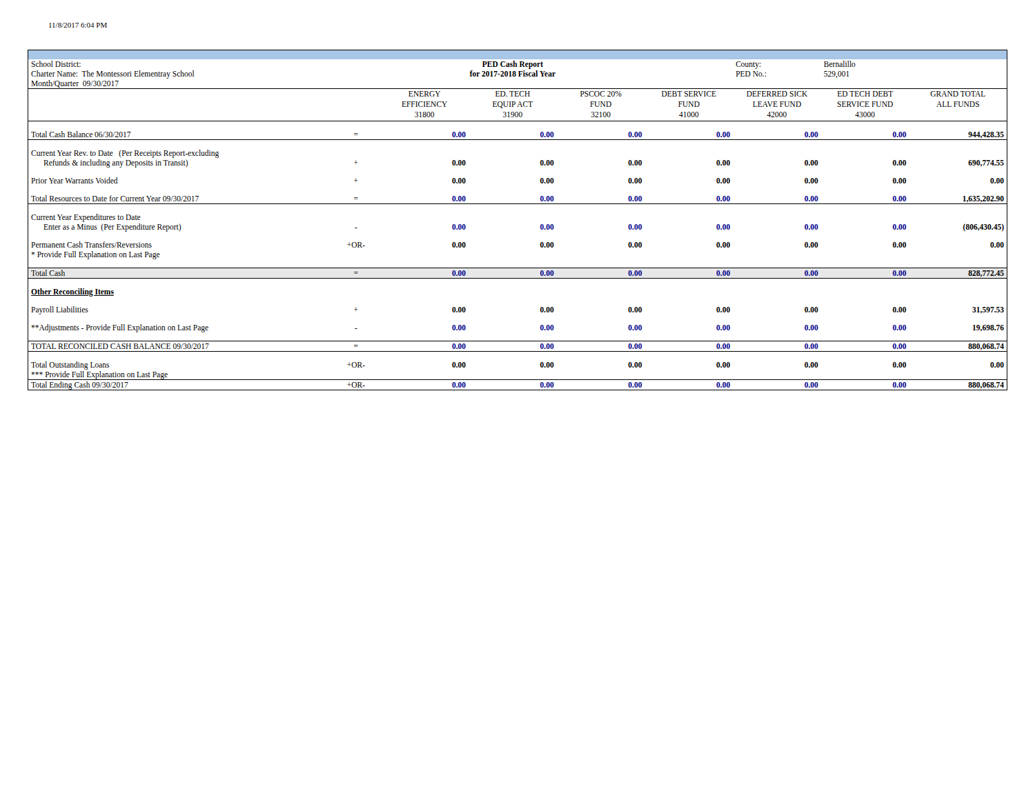11/8/2017 6:04 PM
| School District: | | PED Cash Report | | County: | Bernalillo |
| Charter Name: The Montessori Elementray School | | for 2017-2018 Fiscal Year | | PED No.: | 529,001 |
| Month/Quarter 09/30/2017 | | | | | | | | |
| | | ENERGY | ED. TECH | PSCOC 20% | DEBT SERVICE | DEFERRED SICK | ED TECH DEBT | GRAND TOTAL |
| | | EFFICIENCY | EQUIP ACT | FUND | FUND | LEAVE FUND | SERVICE FUND | ALL FUNDS |
| | | 31800 | 31900 | 32100 | 41000 | 42000 | 43000 | |
| Total Cash Balance 06/30/2017 | = | 0.00 | 0.00 | 0.00 | 0.00 | 0.00 | 0.00 | 944,428.35 |
| Current Year Rev. to Date (Per Receipts Report-excluding | | | | | | | | |
| Refunds & including any Deposits in Transit) | + | 0.00 | 0.00 | 0.00 | 0.00 | 0.00 | 0.00 | 690,774.55 |
| Prior Year Warrants Voided | + | 0.00 | 0.00 | 0.00 | 0.00 | 0.00 | 0.00 | 0.00 |
| Total Resources to Date for Current Year 09/30/2017 | = | 0.00 | 0.00 | 0.00 | 0.00 | 0.00 | 0.00 | 1,635,202.90 |
| Current Year Expenditures to Date | | | | | | | | |
| Enter as a Minus (Per Expenditure Report) | - | 0.00 | 0.00 | 0.00 | 0.00 | 0.00 | 0.00 | (806,430.45) |
| Permanent Cash Transfers/Reversions | +OR- | 0.00 | 0.00 | 0.00 | 0.00 | 0.00 | 0.00 | 0.00 |
| * Provide Full Explanation on Last Page | | | | | | | | |
| Total Cash | = | 0.00 | 0.00 | 0.00 | 0.00 | 0.00 | 0.00 | 828,772.45 |
| Other Reconciling Items | | | | | | | | |
| Payroll Liabilities | + | 0.00 | 0.00 | 0.00 | 0.00 | 0.00 | 0.00 | 31,597.53 |
| **Adjustments - Provide Full Explanation on Last Page | - | 0.00 | 0.00 | 0.00 | 0.00 | 0.00 | 0.00 | 19,698.76 |
| TOTAL RECONCILED CASH BALANCE 09/30/2017 | = | 0.00 | 0.00 | 0.00 | 0.00 | 0.00 | 0.00 | 880,068.74 |
| Total Outstanding Loans | +OR- | 0.00 | 0.00 | 0.00 | 0.00 | 0.00 | 0.00 | 0.00 |
| *** Provide Full Explanation on Last Page | | | | | | | | |
| Total Ending Cash 09/30/2017 | +OR- | 0.00 | 0.00 | 0.00 | 0.00 | 0.00 | 0.00 | 880,068.74 |